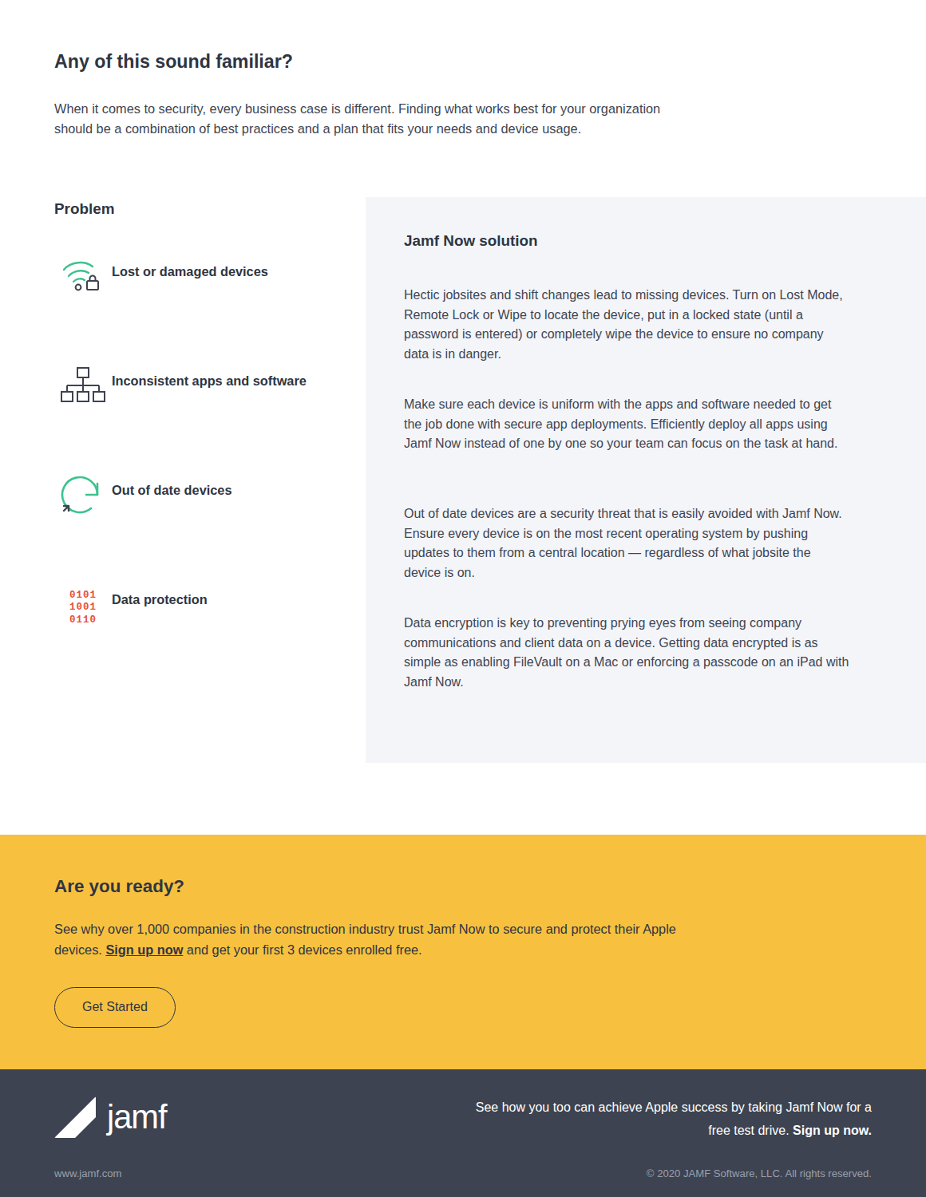Any of this sound familiar?
When it comes to security, every business case is different. Finding what works best for your organization should be a combination of best practices and a plan that fits your needs and device usage.
Problem
Lost or damaged devices
Inconsistent apps and software
Out of date devices
0101
1001
0110
Data protection
Jamf Now solution
Hectic jobsites and shift changes lead to missing devices. Turn on Lost Mode, Remote Lock or Wipe to locate the device, put in a locked state (until a password is entered) or completely wipe the device to ensure no company data is in danger.
Make sure each device is uniform with the apps and software needed to get the job done with secure app deployments. Efficiently deploy all apps using Jamf Now instead of one by one so your team can focus on the task at hand.
Out of date devices are a security threat that is easily avoided with Jamf Now. Ensure every device is on the most recent operating system by pushing updates to them from a central location — regardless of what jobsite the device is on.
Data encryption is key to preventing prying eyes from seeing company communications and client data on a device. Getting data encrypted is as simple as enabling FileVault on a Mac or enforcing a passcode on an iPad with Jamf Now.
Are you ready?
See why over 1,000 companies in the construction industry trust Jamf Now to secure and protect their Apple devices. Sign up now and get your first 3 devices enrolled free.
Get Started
jamf
See how you too can achieve Apple success by taking Jamf Now for a free test drive. Sign up now.
www.jamf.com © 2020 JAMF Software, LLC. All rights reserved.